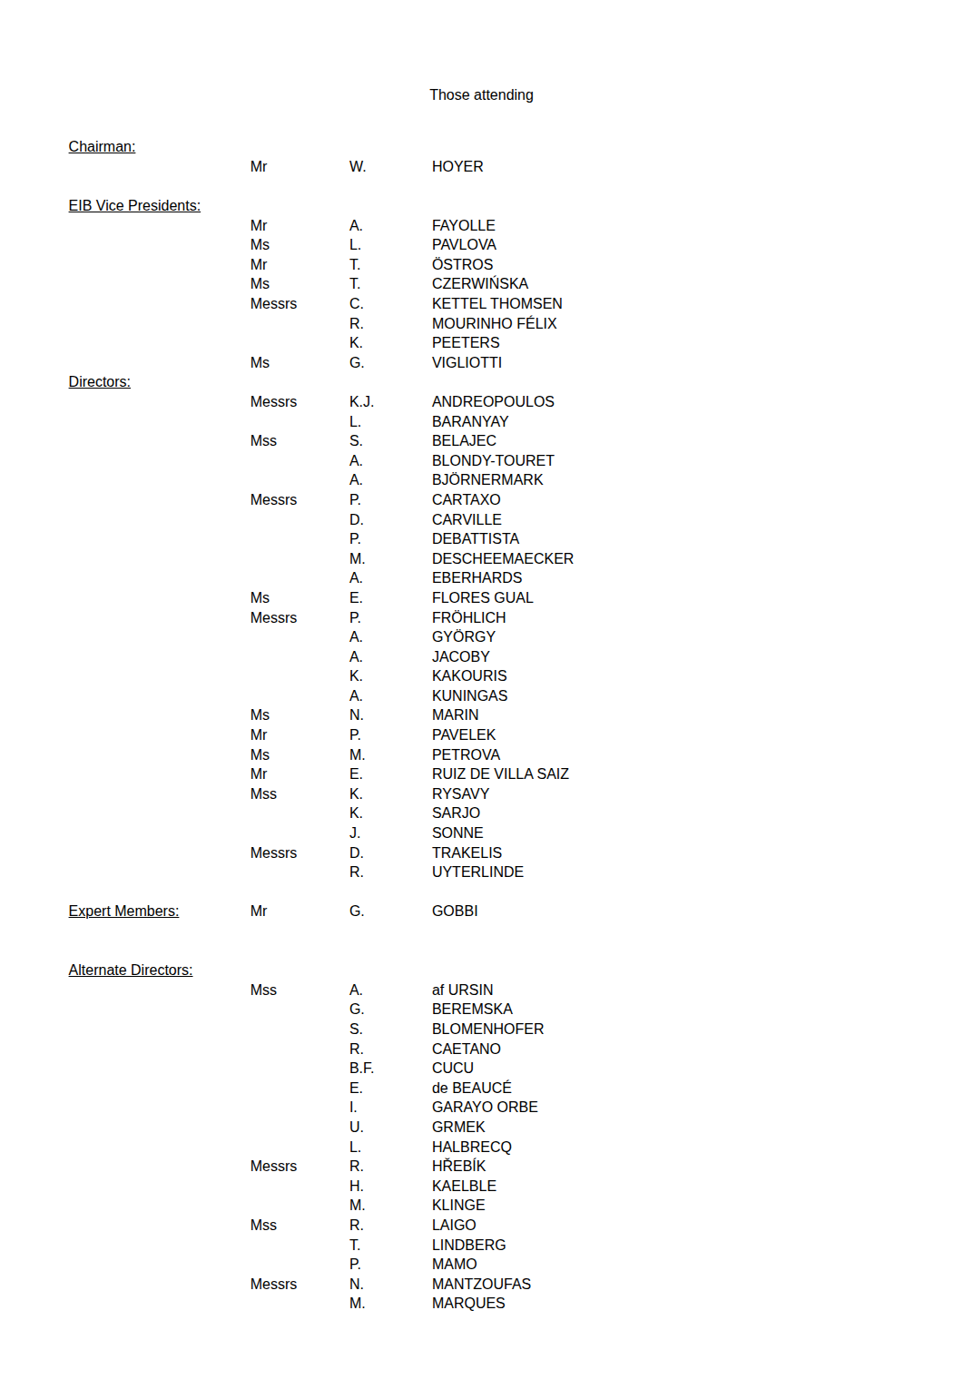Those attending
| Chairman: | | | |
| | Mr | W. | HOYER |
| EIB Vice Presidents: | | | |
| | Mr | A. | FAYOLLE |
| | Ms | L. | PAVLOVA |
| | Mr | T. | ÖSTROS |
| | Ms | T. | CZERWIŃSKA |
| | Messrs | C. | KETTEL THOMSEN |
| | | R. | MOURINHO FÉLIX |
| | | K. | PEETERS |
| | Ms | G. | VIGLIOTTI |
| Directors: | | | |
| | Messrs | K.J. | ANDREOPOULOS |
| | | L. | BARANYAY |
| | Mss | S. | BELAJEC |
| | | A. | BLONDY-TOURET |
| | | A. | BJÖRNERMARK |
| | Messrs | P. | CARTAXO |
| | | D. | CARVILLE |
| | | P. | DEBATTISTA |
| | | M. | DESCHEEMAECKER |
| | | A. | EBERHARDS |
| | Ms | E. | FLORES GUAL |
| | Messrs | P. | FRÖHLICH |
| | | A. | GYÖRGY |
| | | A. | JACOBY |
| | | K. | KAKOURIS |
| | | A. | KUNINGAS |
| | Ms | N. | MARIN |
| | Mr | P. | PAVELEK |
| | Ms | M. | PETROVA |
| | Mr | E. | RUIZ DE VILLA SAIZ |
| | Mss | K. | RYSAVY |
| | | K. | SARJO |
| | | J. | SONNE |
| | Messrs | D. | TRAKELIS |
| | | R. | UYTERLINDE |
| Expert Members: | Mr | G. | GOBBI |
| Alternate Directors: | | | |
| | Mss | A. | af URSIN |
| | | G. | BEREMSKA |
| | | S. | BLOMENHOFER |
| | | R. | CAETANO |
| | | B.F. | CUCU |
| | | E. | de BEAUCÉ |
| | | I. | GARAYO ORBE |
| | | U. | GRMEK |
| | | L. | HALBRECQ |
| | Messrs | R. | HŘEBÍK |
| | | H. | KAELBLE |
| | | M. | KLINGE |
| | Mss | R. | LAIGO |
| | | T. | LINDBERG |
| | | P. | MAMO |
| | Messrs | N. | MANTZOUFAS |
| | | M. | MARQUES |